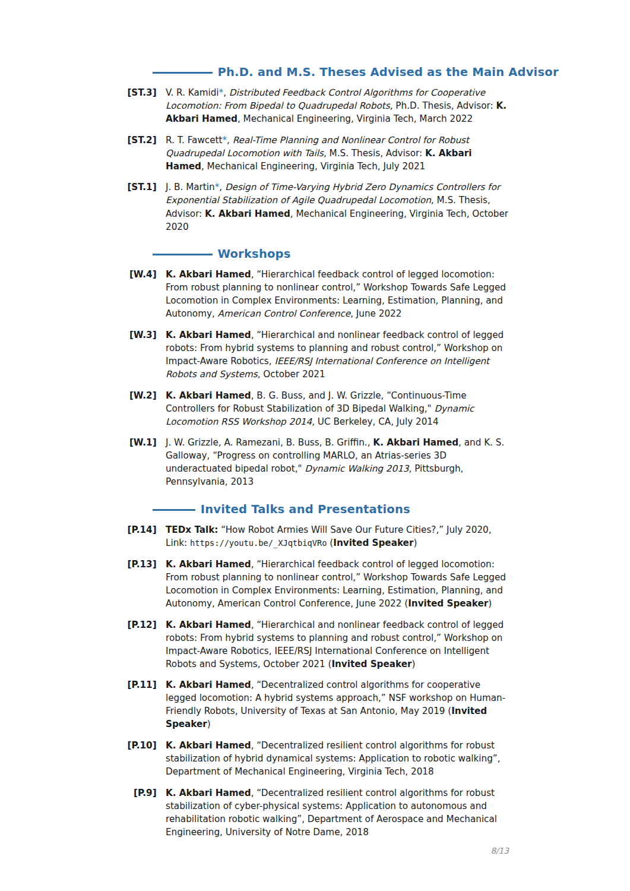Ph.D. and M.S. Theses Advised as the Main Advisor
[ST.3]
V. R. Kamidi*, Distributed Feedback Control Algorithms for Cooperative Locomotion: From Bipedal to Quadrupedal Robots, Ph.D. Thesis, Advisor: K. Akbari Hamed, Mechanical Engineering, Virginia Tech, March 2022
[ST.2]
R. T. Fawcett*, Real-Time Planning and Nonlinear Control for Robust Quadrupedal Locomotion with Tails, M.S. Thesis, Advisor: K. Akbari Hamed, Mechanical Engineering, Virginia Tech, July 2021
[ST.1]
J. B. Martin*, Design of Time-Varying Hybrid Zero Dynamics Controllers for Exponential Stabilization of Agile Quadrupedal Locomotion, M.S. Thesis, Advisor: K. Akbari Hamed, Mechanical Engineering, Virginia Tech, October 2020
Workshops
[W.4]
K. Akbari Hamed, “Hierarchical feedback control of legged locomotion: From robust planning to nonlinear control,” Workshop Towards Safe Legged Locomotion in Complex Environments: Learning, Estimation, Planning, and Autonomy, American Control Conference, June 2022
[W.3]
K. Akbari Hamed, “Hierarchical and nonlinear feedback control of legged robots: From hybrid systems to planning and robust control,” Workshop on Impact-Aware Robotics, IEEE/RSJ International Conference on Intelligent Robots and Systems, October 2021
[W.2]
K. Akbari Hamed, B. G. Buss, and J. W. Grizzle, “Continuous-Time Controllers for Robust Stabilization of 3D Bipedal Walking," Dynamic Locomotion RSS Workshop 2014, UC Berkeley, CA, July 2014
[W.1]
J. W. Grizzle, A. Ramezani, B. Buss, B. Griffin., K. Akbari Hamed, and K. S. Galloway, “Progress on controlling MARLO, an Atrias-series 3D underactuated bipedal robot," Dynamic Walking 2013, Pittsburgh, Pennsylvania, 2013
Invited Talks and Presentations
[P.14]
TEDx Talk: “How Robot Armies Will Save Our Future Cities?,” July 2020, Link: https://youtu.be/_XJqtbiqVRo (Invited Speaker)
[P.13]
K. Akbari Hamed, “Hierarchical feedback control of legged locomotion: From robust planning to nonlinear control,” Workshop Towards Safe Legged Locomotion in Complex Environments: Learning, Estimation, Planning, and Autonomy, American Control Conference, June 2022 (Invited Speaker)
[P.12]
K. Akbari Hamed, “Hierarchical and nonlinear feedback control of legged robots: From hybrid systems to planning and robust control,” Workshop on Impact-Aware Robotics, IEEE/RSJ International Conference on Intelligent Robots and Systems, October 2021 (Invited Speaker)
[P.11]
K. Akbari Hamed, “Decentralized control algorithms for cooperative legged locomotion: A hybrid systems approach,” NSF workshop on Human-Friendly Robots, University of Texas at San Antonio, May 2019 (Invited Speaker)
[P.10]
K. Akbari Hamed, “Decentralized resilient control algorithms for robust stabilization of hybrid dynamical systems: Application to robotic walking”, Department of Mechanical Engineering, Virginia Tech, 2018
[P.9]
K. Akbari Hamed, “Decentralized resilient control algorithms for robust stabilization of cyber-physical systems: Application to autonomous and rehabilitation robotic walking”, Department of Aerospace and Mechanical Engineering, University of Notre Dame, 2018
8/13